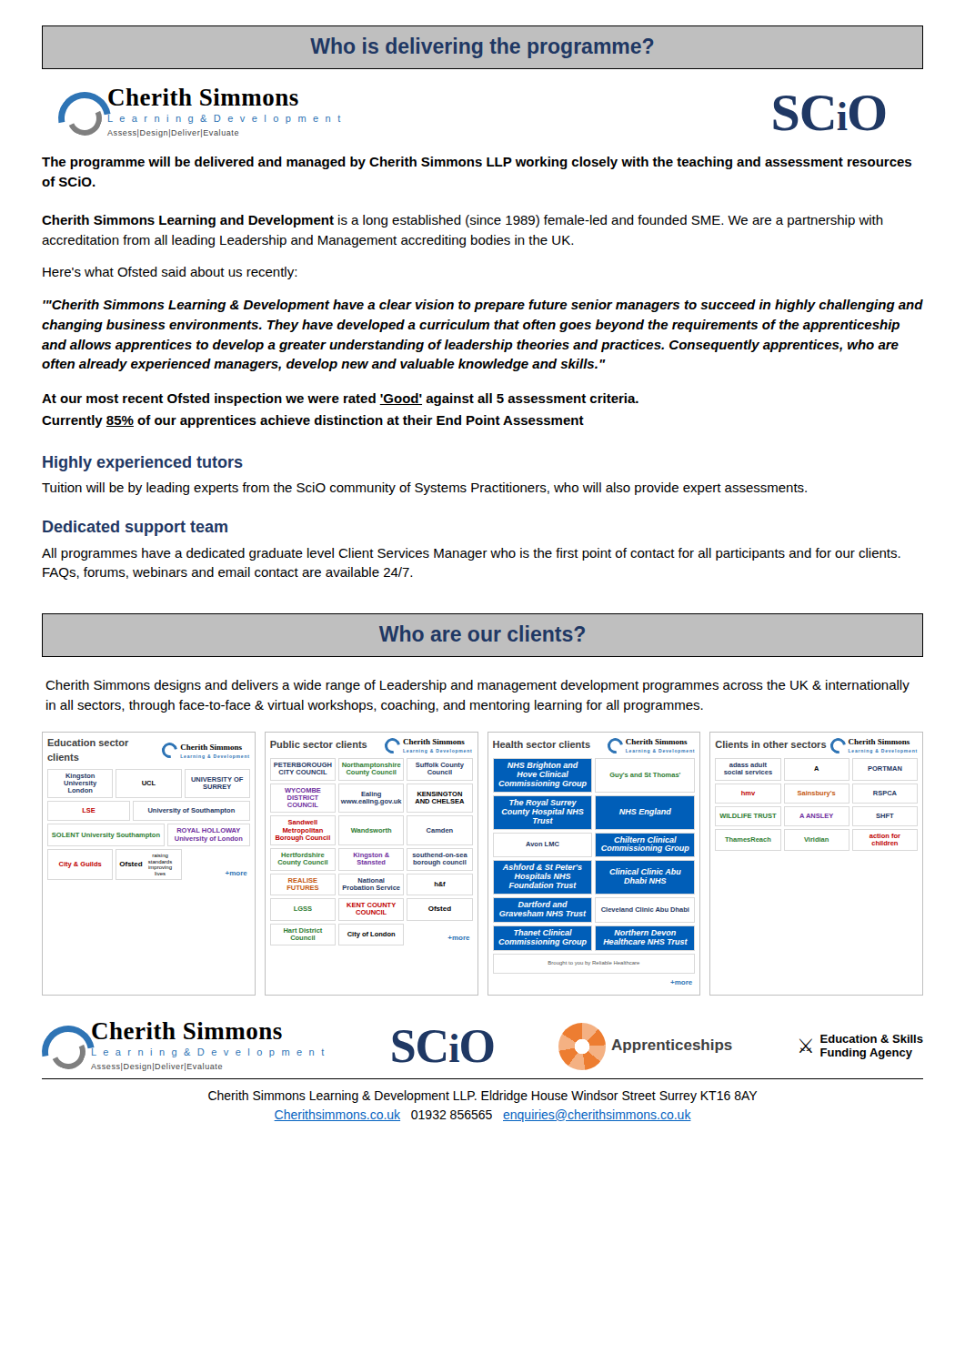Who is delivering the programme?
Cherith Simmons
L e a r n i n g & D e v e l o p m e n t
Assess|Design|Deliver|Evaluate
SCi O
The programme will be delivered and managed by Cherith Simmons LLP working closely with the teaching and assessment resources of SCiO.
Cherith Simmons Learning and Development is a long established (since 1989) female-led and founded SME. We are a partnership with accreditation from all leading Leadership and Management accrediting bodies in the UK.
Here's what Ofsted said about us recently:
'"Cherith Simmons Learning & Development have a clear vision to prepare future senior managers to succeed in highly challenging and changing business environments. They have developed a curriculum that often goes beyond the requirements of the apprenticeship and allows apprentices to develop a greater understanding of leadership theories and practices. Consequently apprentices, who are often already experienced managers, develop new and valuable knowledge and skills."
At our most recent Ofsted inspection we were rated 'Good' against all 5 assessment criteria.
Currently 85% of our apprentices achieve distinction at their End Point Assessment
Highly experienced tutors
Tuition will be by leading experts from the SciO community of Systems Practitioners, who will also provide expert assessments.
Dedicated support team
All programmes have a dedicated graduate level Client Services Manager who is the first point of contact for all participants and for our clients. FAQs, forums, webinars and email contact are available 24/7.
Who are our clients?
Cherith Simmons designs and delivers a wide range of Leadership and management development programmes across the UK & internationally in all sectors, through face-to-face & virtual workshops, coaching, and mentoring learning for all programmes.
Education sector clients Cherith SimmonsLearning & Development
Kingston University London
UCL
UNIVERSITY OF SURREY
LSE
University of Southampton
SOLENT University Southampton
ROYAL HOLLOWAY University of London
City & Guilds
Ofsted
raising standards improving lives
+more
Public sector clients Cherith SimmonsLearning & Development
PETERBOROUGH CITY COUNCIL
Northamptonshire County Council
Suffolk County Council
WYCOMBE DISTRICT COUNCIL
Ealing www.ealing.gov.uk
KENSINGTON AND CHELSEA
Sandwell Metropolitan Borough Council
Wandsworth
Camden
Hertfordshire County Council
Kingston & Stansted
southend-on-sea borough council
REALISE FUTURES
National Probation Service
h&f
LGSS
KENT COUNTY COUNCIL
Ofsted
Hart District Council
City of London
+more
Health sector clients Cherith SimmonsLearning & Development
NHS Brighton and Hove Clinical Commissioning Group
Guy's and St Thomas'
The Royal Surrey County Hospital NHS Trust
NHS England
Avon LMC
Chiltern Clinical Commissioning Group
Ashford & St Peter's Hospitals NHS Foundation Trust
Clinical Clinic Abu Dhabi NHS
Dartford and Gravesham NHS Trust
Cleveland Clinic Abu Dhabi
Thanet Clinical Commissioning Group
Northern Devon Healthcare NHS Trust
Brought to you by Reliable Healthcare
+more
Clients in other sectors Cherith SimmonsLearning & Development
adass adult social services
A
PORTMAN
hmv
Sainsbury's
RSPCA
WILDLIFE TRUST
A ANSLEY
SHFT
ThamesReach
Viridian
action for children
Cherith Simmons
L e a r n i n g & D e v e l o p m e n t
Assess|Design|Deliver|Evaluate
SCi O
Apprenticeships
⚔
Education & Skills
Funding Agency
Cherith Simmons Learning & Development LLP. Eldridge House Windsor Street Surrey KT16 8AY
Cherithsimmons.co.uk 01932 856565 enquiries@cherithsimmons.co.uk